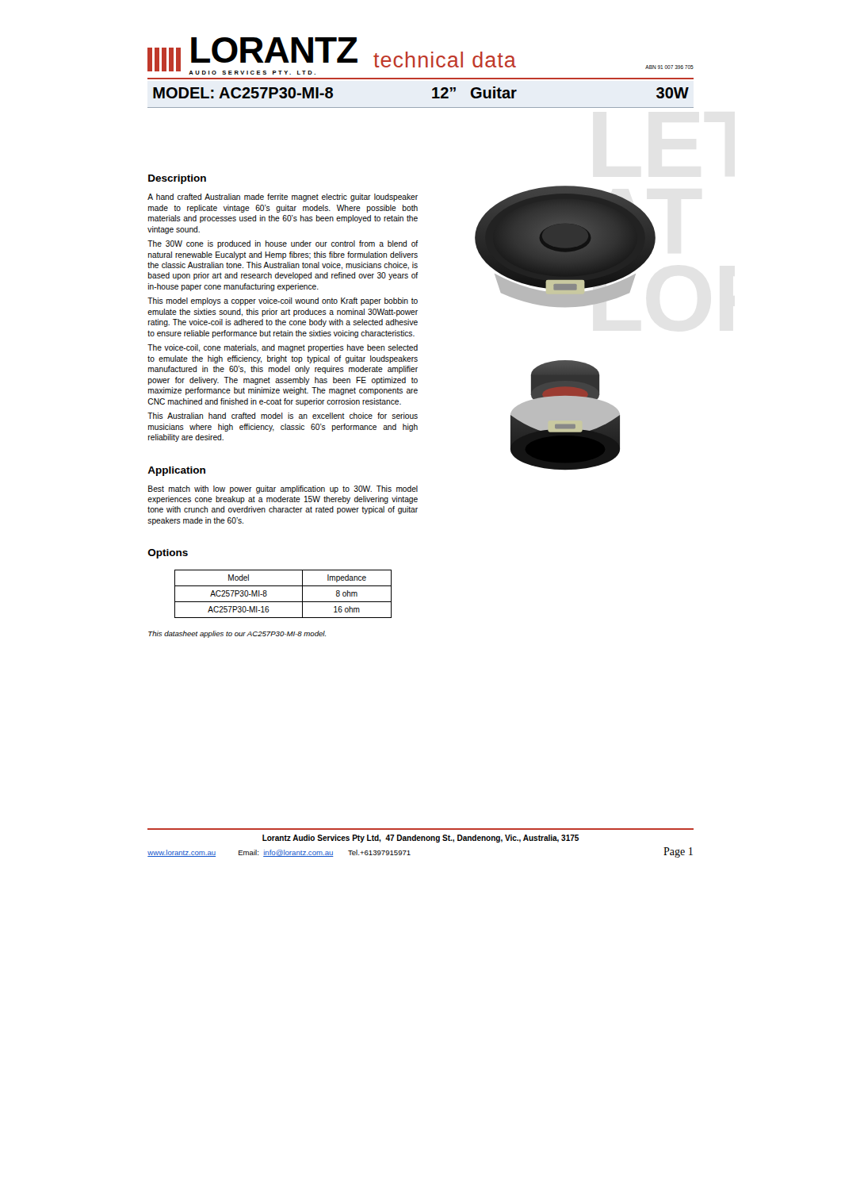LET AT LORAN
LORANTZ
AUDIO SERVICES PTY. LTD.
technical data
ABN 91 007 396 705
MODEL: AC257P30-MI-8
12” Guitar
30W
Description
A hand crafted Australian made ferrite magnet electric guitar loudspeaker made to replicate vintage 60’s guitar models. Where possible both materials and processes used in the 60’s has been employed to retain the vintage sound.
The 30W cone is produced in house under our control from a blend of natural renewable Eucalypt and Hemp fibres; this fibre formulation delivers the classic Australian tone. This Australian tonal voice, musicians choice, is based upon prior art and research developed and refined over 30 years of in-house paper cone manufacturing experience.
This model employs a copper voice-coil wound onto Kraft paper bobbin to emulate the sixties sound, this prior art produces a nominal 30Watt-power rating. The voice-coil is adhered to the cone body with a selected adhesive to ensure reliable performance but retain the sixties voicing characteristics.
The voice-coil, cone materials, and magnet properties have been selected to emulate the high efficiency, bright top typical of guitar loudspeakers manufactured in the 60’s, this model only requires moderate amplifier power for delivery. The magnet assembly has been FE optimized to maximize performance but minimize weight. The magnet components are CNC machined and finished in e-coat for superior corrosion resistance.
This Australian hand crafted model is an excellent choice for serious musicians where high efficiency, classic 60’s performance and high reliability are desired.
Application
Best match with low power guitar amplification up to 30W. This model experiences cone breakup at a moderate 15W thereby delivering vintage tone with crunch and overdriven character at rated power typical of guitar speakers made in the 60’s.
Options
| Model | Impedance |
| AC257P30-MI-8 | 8 ohm |
| AC257P30-MI-16 | 16 ohm |
This datasheet applies to our AC257P30-MI-8 model.
Lorantz Audio Services Pty Ltd, 47 Dandenong St., Dandenong, Vic., Australia, 3175
www.lorantz.com.au Email: info@lorantz.com.au Tel.+61397915971 Page 1